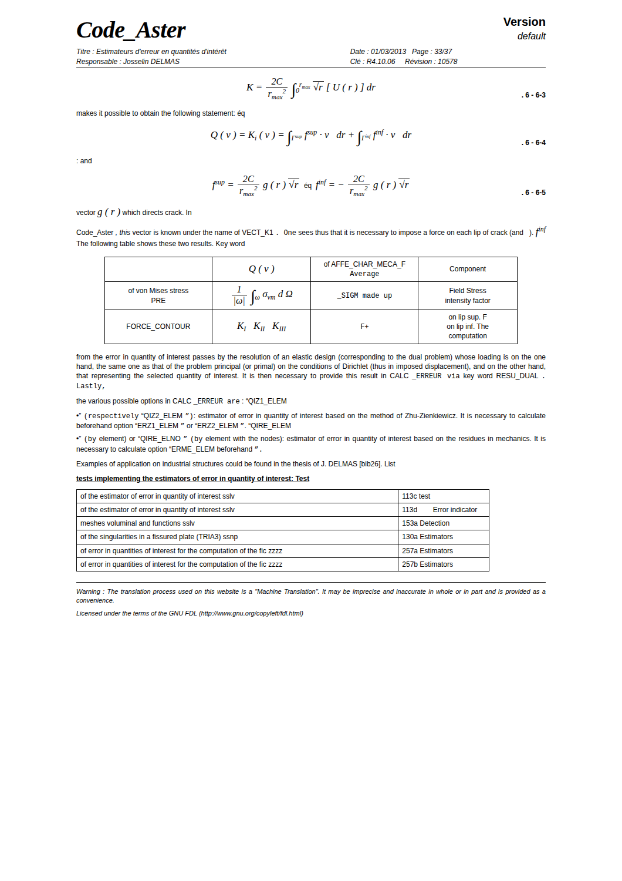Code_Aster
Version
default
| Titre : Estimateurs d'erreur en quantités d'intérêt | Date : 01/03/2013 Page : 33/37 |
| Responsable : Josselin DELMAS | Clé : R4.10.06 Révision : 10578 |
K = 2C rmax 2 ∫0 rmax √r [ U ( r ) ] dr . 6 - 6-3
makes it possible to obtain the following statement: éq
Q ( v ) = Ki ( v ) = ∫Γsup fsup · v dr + ∫Γinf finf · v dr . 6 - 6-4
: and
fsup = 2C rmax 2 g ( r ) √r éq finf = − 2C rmax 2 g ( r ) √r . 6 - 6-5
vector g ( r ) which directs crack. In
Code_Aster , this vector is known under the name of VECT_K1 . One sees thus that it is necessary to impose a force on each lip of crack (and ). finf The following table shows these two results. Key word
| | Q ( v ) | of AFFE_CHAR_MECA_F Average | Component |
| of von Mises stress PRE | 1 /ω/ ∫ ω σ vm d Ω | _SIGM made up | Field Stress intensity factor |
| FORCE_CONTOUR | K I K II K III | F+ | on lip sup. F on lip inf. The computation |
from the error in quantity of interest passes by the resolution of an elastic design (corresponding to the dual problem) whose loading is on the one hand, the same one as that of the problem principal (or primal) on the conditions of Dirichlet (thus in imposed displacement), and on the other hand, that representing the selected quantity of interest. It is then necessary to provide this result in CALC _ERREUR via key word RESU_DUAL . Lastly,
the various possible options in CALC _ERREUR are : “QIZ1_ELEM
•” (respectively “QIZ2_ELEM ”): estimator of error in quantity of interest based on the method of Zhu-Zienkiewicz. It is necessary to calculate beforehand option “ERZ1_ELEM ” or “ERZ2_ELEM ”. “QIRE_ELEM
•” (by element) or “QIRE_ELNO ” (by element with the nodes): estimator of error in quantity of interest based on the residues in mechanics. It is necessary to calculate option “ERME_ELEM beforehand ”.
Examples of application on industrial structures could be found in the thesis of J. DELMAS [bib26]. List
tests implementing the estimators of error in quantity of interest: Test
| of the estimator of error in quantity of interest sslv | 113c test |
| of the estimator of error in quantity of interest sslv | 113d Error indicator |
| meshes voluminal and functions sslv | 153a Detection |
| of the singularities in a fissured plate (TRIA3) ssnp | 130a Estimators |
| of error in quantities of interest for the computation of the fic zzzz | 257a Estimators |
| of error in quantities of interest for the computation of the fic zzzz | 257b Estimators |
Warning : The translation process used on this website is a "Machine Translation". It may be imprecise and inaccurate in whole or in part and is provided as a convenience.
Licensed under the terms of the GNU FDL (http://www.gnu.org/copyleft/fdl.html)